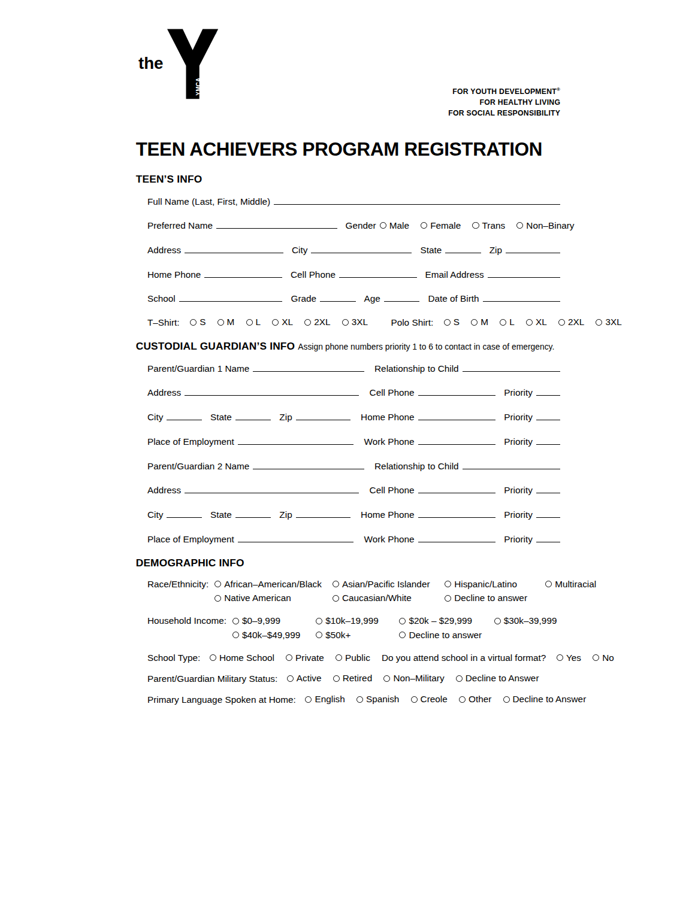the ® YMCA
For Youth Development®
For Healthy Living
For Social Responsibility
Teen Achievers Program Registration
Teen’s Info
Full Name (Last, First, Middle)
Preferred Name Gender Male Female Trans Non–Binary
Address City State Zip
Home Phone Cell Phone Email Address
School Grade Age Date of Birth
T–Shirt: S M L XL 2XL 3XL Polo Shirt: S M L XL 2XL 3XL
Custodial Guardian’s Info Assign phone numbers priority 1 to 6 to contact in case of emergency.
Parent/Guardian 1 Name
Relationship to Child
Address
Cell Phone Priority
City State Zip
Home Phone Priority
Place of Employment
Work Phone Priority
Parent/Guardian 2 Name
Relationship to Child
Address
Cell Phone Priority
City State Zip
Home Phone Priority
Place of Employment
Work Phone Priority
Demographic Info
Race/Ethnicity:
African–American/Black Asian/Pacific Islander Hispanic/Latino Multiracial
Native American Caucasian/White Decline to answer
Household Income:
$0–9,999 $10k–19,999 $20k – $29,999 $30k–39,999
$40k–$49,999 $50k+ Decline to answer
School Type: Home School Private Public Do you attend school in a virtual format? Yes No
Parent/Guardian Military Status: Active Retired Non–Military Decline to Answer
Primary Language Spoken at Home: English Spanish Creole Other Decline to Answer